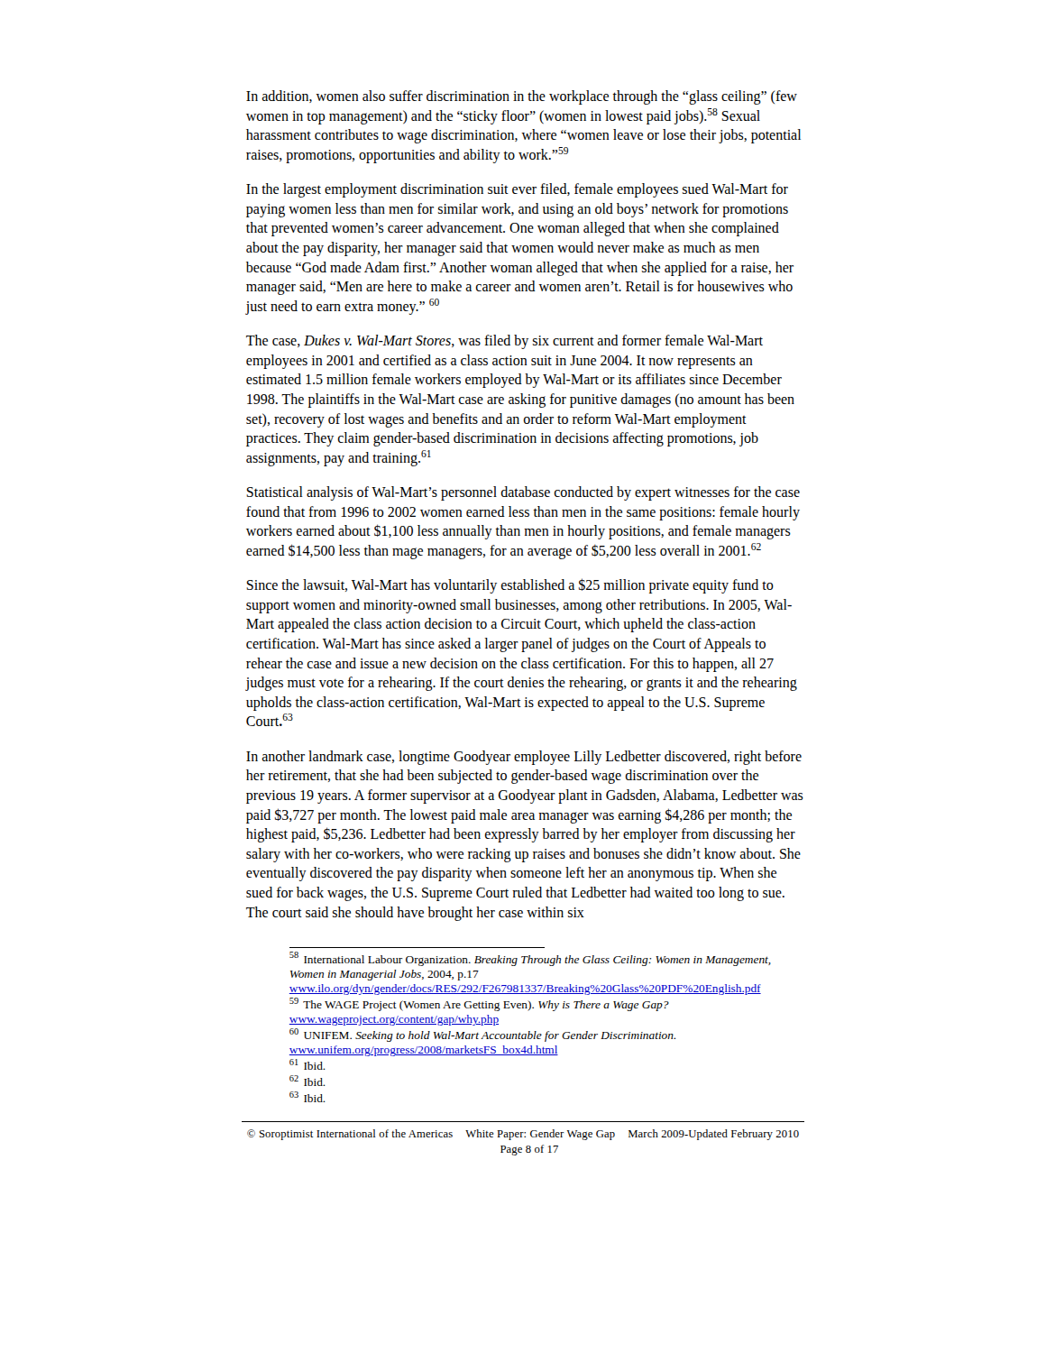In addition, women also suffer discrimination in the workplace through the “glass ceiling” (few women in top management) and the “sticky floor” (women in lowest paid jobs).58 Sexual harassment contributes to wage discrimination, where “women leave or lose their jobs, potential raises, promotions, opportunities and ability to work.”59
In the largest employment discrimination suit ever filed, female employees sued Wal-Mart for paying women less than men for similar work, and using an old boys’ network for promotions that prevented women’s career advancement. One woman alleged that when she complained about the pay disparity, her manager said that women would never make as much as men because “God made Adam first.” Another woman alleged that when she applied for a raise, her manager said, “Men are here to make a career and women aren’t. Retail is for housewives who just need to earn extra money.” 60
The case, Dukes v. Wal-Mart Stores, was filed by six current and former female Wal-Mart employees in 2001 and certified as a class action suit in June 2004. It now represents an estimated 1.5 million female workers employed by Wal-Mart or its affiliates since December 1998. The plaintiffs in the Wal-Mart case are asking for punitive damages (no amount has been set), recovery of lost wages and benefits and an order to reform Wal-Mart employment practices. They claim gender-based discrimination in decisions affecting promotions, job assignments, pay and training.61
Statistical analysis of Wal-Mart’s personnel database conducted by expert witnesses for the case found that from 1996 to 2002 women earned less than men in the same positions: female hourly workers earned about $1,100 less annually than men in hourly positions, and female managers earned $14,500 less than mage managers, for an average of $5,200 less overall in 2001.62
Since the lawsuit, Wal-Mart has voluntarily established a $25 million private equity fund to support women and minority-owned small businesses, among other retributions. In 2005, Wal-Mart appealed the class action decision to a Circuit Court, which upheld the class-action certification. Wal-Mart has since asked a larger panel of judges on the Court of Appeals to rehear the case and issue a new decision on the class certification. For this to happen, all 27 judges must vote for a rehearing. If the court denies the rehearing, or grants it and the rehearing upholds the class-action certification, Wal-Mart is expected to appeal to the U.S. Supreme Court.63
In another landmark case, longtime Goodyear employee Lilly Ledbetter discovered, right before her retirement, that she had been subjected to gender-based wage discrimination over the previous 19 years. A former supervisor at a Goodyear plant in Gadsden, Alabama, Ledbetter was paid $3,727 per month. The lowest paid male area manager was earning $4,286 per month; the highest paid, $5,236. Ledbetter had been expressly barred by her employer from discussing her salary with her co-workers, who were racking up raises and bonuses she didn’t know about. She eventually discovered the pay disparity when someone left her an anonymous tip. When she sued for back wages, the U.S. Supreme Court ruled that Ledbetter had waited too long to sue. The court said she should have brought her case within six
58 International Labour Organization. Breaking Through the Glass Ceiling: Women in Management, Women in Managerial Jobs, 2004, p.17
www.ilo.org/dyn/gender/docs/RES/292/F267981337/Breaking%20Glass%20PDF%20English.pdf
59 The WAGE Project (Women Are Getting Even). Why is There a Wage Gap?
www.wageproject.org/content/gap/why.php
60 UNIFEM. Seeking to hold Wal-Mart Accountable for Gender Discrimination.
www.unifem.org/progress/2008/marketsFS_box4d.html
61 Ibid.
62 Ibid.
63 Ibid.
© Soroptimist International of the Americas White Paper: Gender Wage Gap March 2009-Updated February 2010 Page 8 of 17